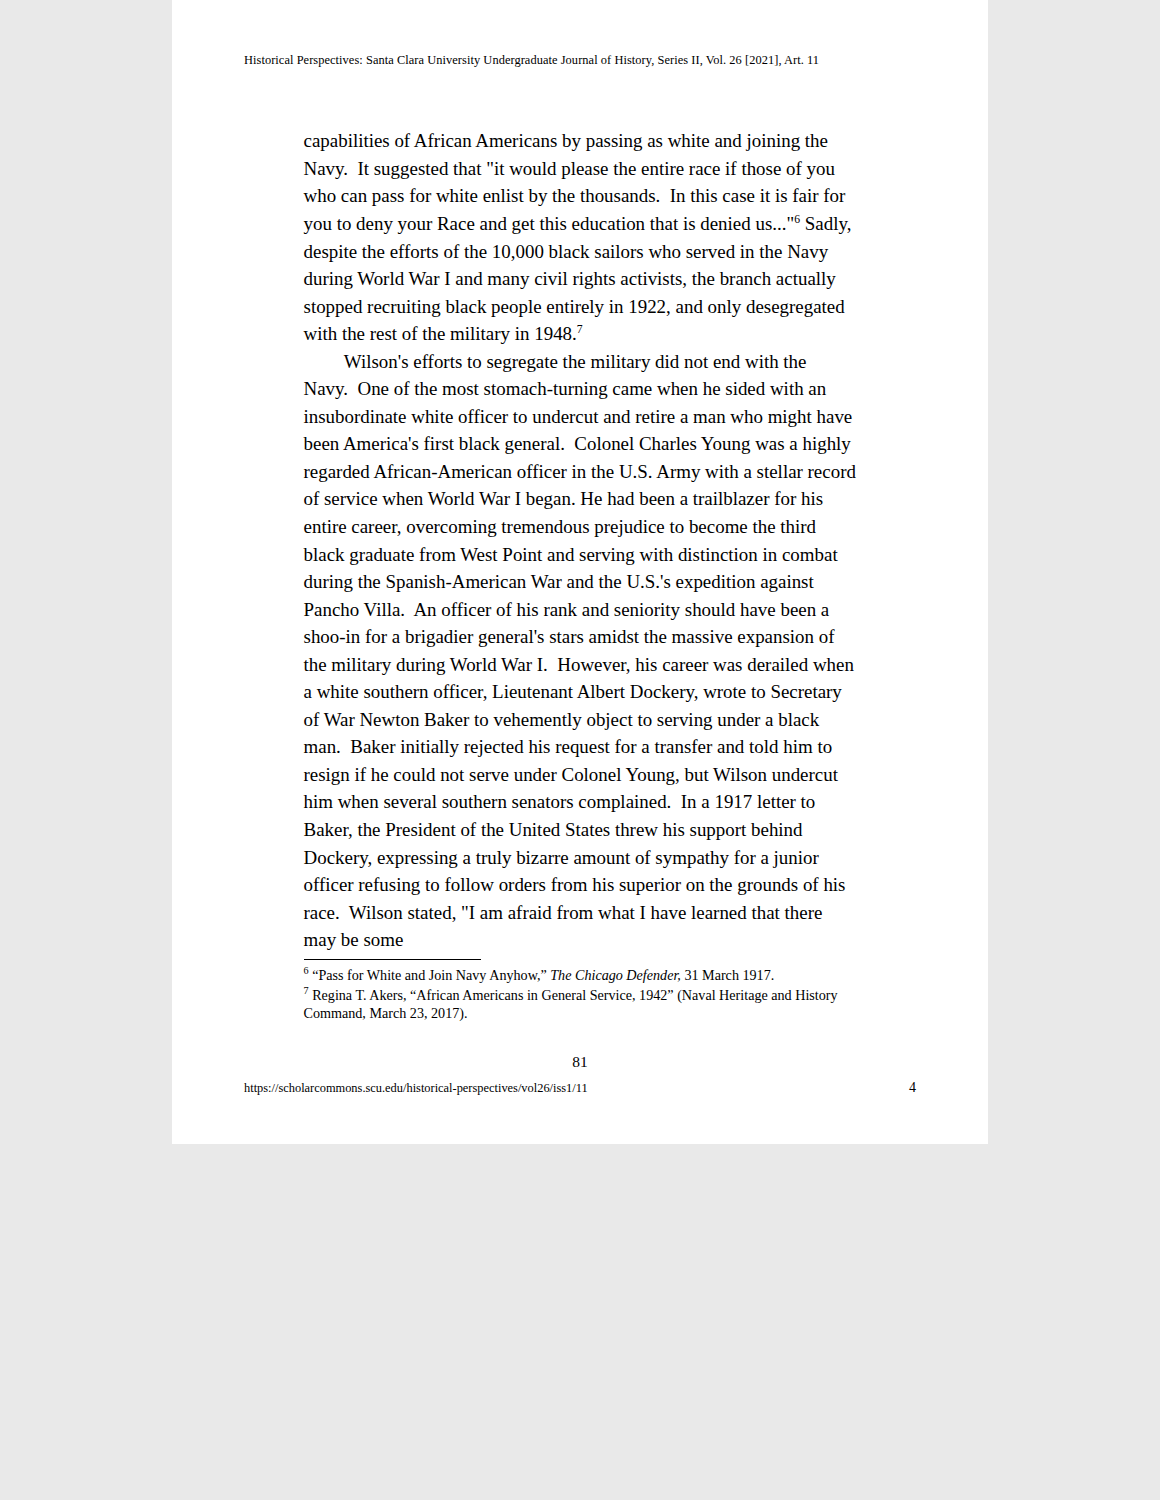Historical Perspectives: Santa Clara University Undergraduate Journal of History, Series II, Vol. 26 [2021], Art. 11
capabilities of African Americans by passing as white and joining the Navy. It suggested that "it would please the entire race if those of you who can pass for white enlist by the thousands. In this case it is fair for you to deny your Race and get this education that is denied us..."6 Sadly, despite the efforts of the 10,000 black sailors who served in the Navy during World War I and many civil rights activists, the branch actually stopped recruiting black people entirely in 1922, and only desegregated with the rest of the military in 1948.7
Wilson's efforts to segregate the military did not end with the Navy. One of the most stomach-turning came when he sided with an insubordinate white officer to undercut and retire a man who might have been America's first black general. Colonel Charles Young was a highly regarded African-American officer in the U.S. Army with a stellar record of service when World War I began. He had been a trailblazer for his entire career, overcoming tremendous prejudice to become the third black graduate from West Point and serving with distinction in combat during the Spanish-American War and the U.S.'s expedition against Pancho Villa. An officer of his rank and seniority should have been a shoo-in for a brigadier general's stars amidst the massive expansion of the military during World War I. However, his career was derailed when a white southern officer, Lieutenant Albert Dockery, wrote to Secretary of War Newton Baker to vehemently object to serving under a black man. Baker initially rejected his request for a transfer and told him to resign if he could not serve under Colonel Young, but Wilson undercut him when several southern senators complained. In a 1917 letter to Baker, the President of the United States threw his support behind Dockery, expressing a truly bizarre amount of sympathy for a junior officer refusing to follow orders from his superior on the grounds of his race. Wilson stated, "I am afraid from what I have learned that there may be some
6 “Pass for White and Join Navy Anyhow,” The Chicago Defender, 31 March 1917.
7 Regina T. Akers, “African Americans in General Service, 1942” (Naval Heritage and History Command, March 23, 2017).
81
https://scholarcommons.scu.edu/historical-perspectives/vol26/iss1/11 4